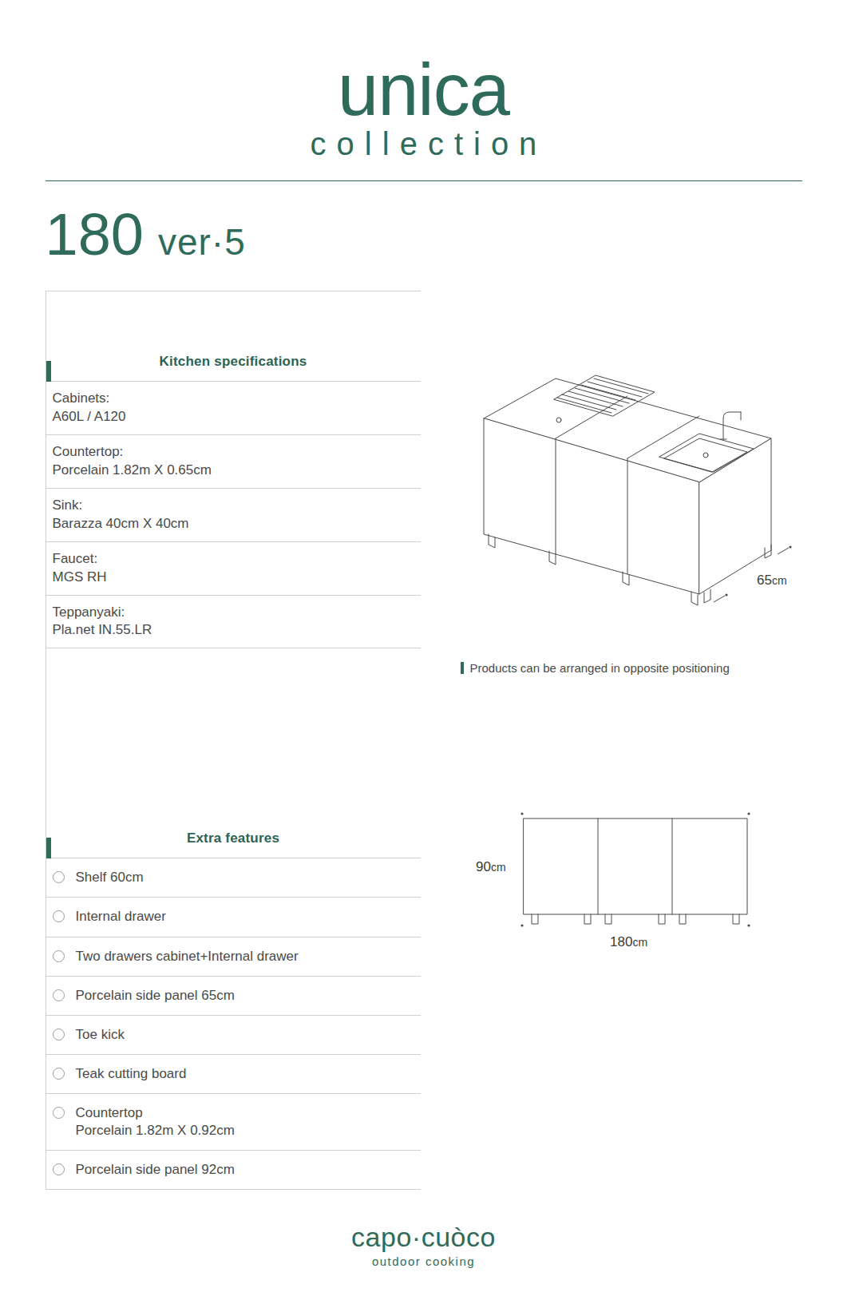unica
collection
180 ver·5
Kitchen specifications
| Cabinets: A60L / A120 |
| Countertop: Porcelain 1.82m X 0.65cm |
| Sink: Barazza 40cm X 40cm |
| Faucet: MGS RH |
| Teppanyaki: Pla.net IN.55.LR |
Extra features
Shelf 60cm
Internal drawer
Two drawers cabinet+Internal drawer
Porcelain side panel 65cm
Toe kick
Teak cutting board
Countertop Porcelain 1.82m X 0.92cm
Porcelain side panel 92cm
65cm
Products can be arranged in opposite positioning
90cm 180cm
capo·cuòco
outdoor cooking